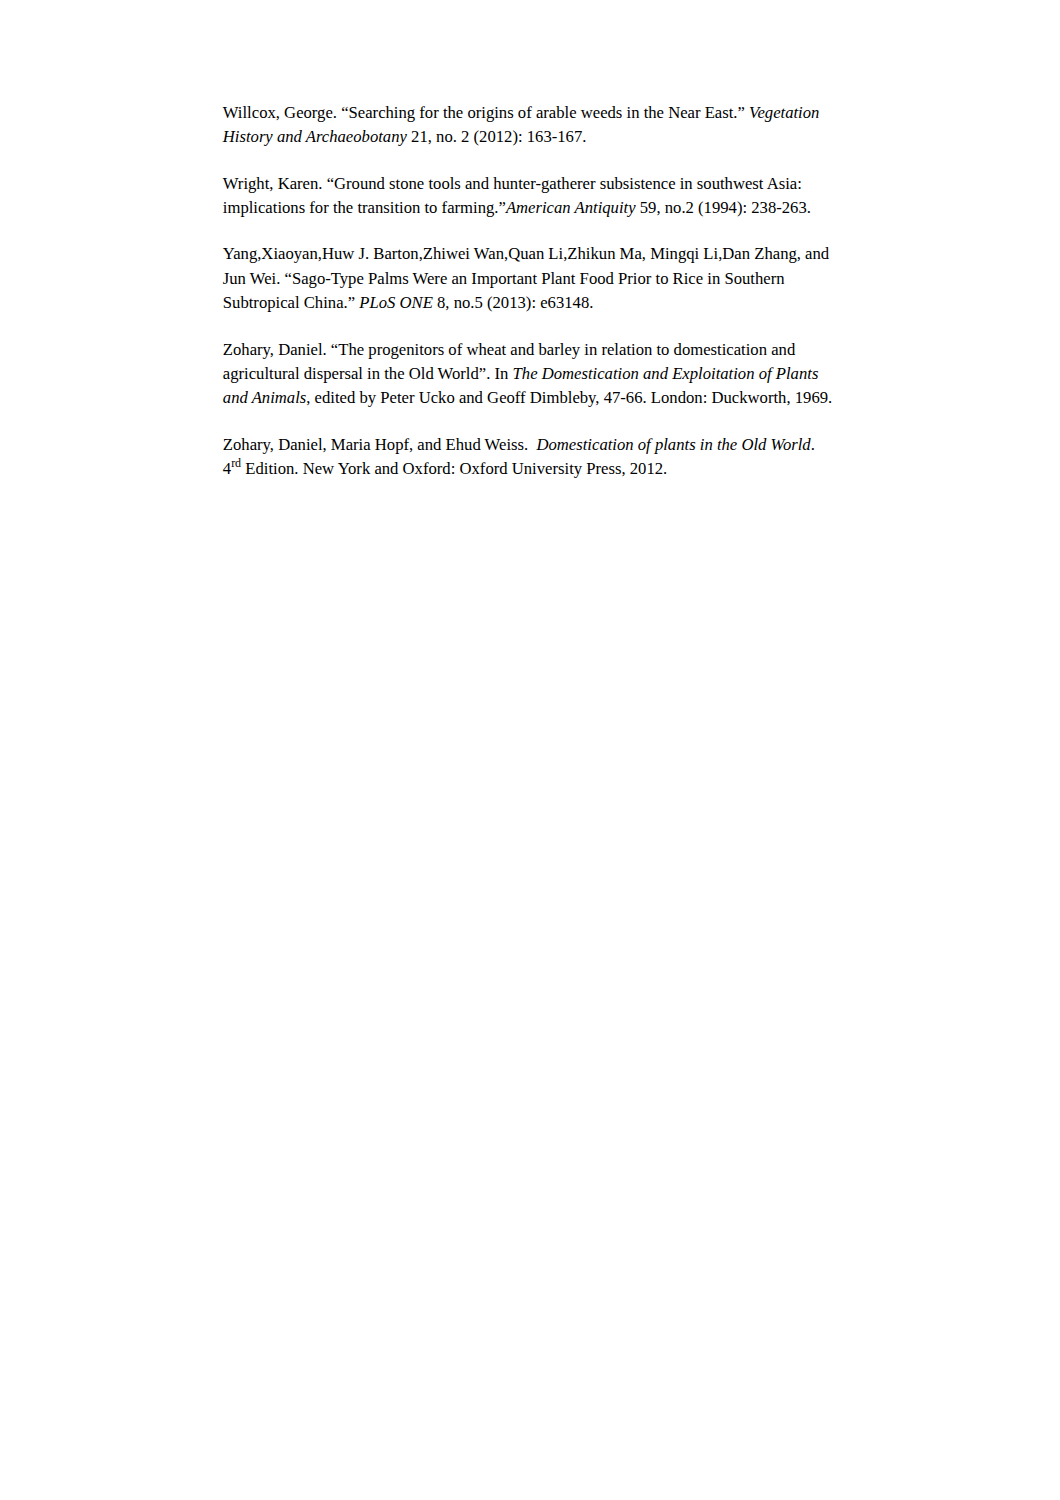Willcox, George. “Searching for the origins of arable weeds in the Near East.” Vegetation History and Archaeobotany 21, no. 2 (2012): 163-167.
Wright, Karen. “Ground stone tools and hunter-gatherer subsistence in southwest Asia: implications for the transition to farming.”American Antiquity 59, no.2 (1994): 238-263.
Yang,Xiaoyan,Huw J. Barton,Zhiwei Wan,Quan Li,Zhikun Ma, Mingqi Li,Dan Zhang, and Jun Wei. “Sago-Type Palms Were an Important Plant Food Prior to Rice in Southern Subtropical China.” PLoS ONE 8, no.5 (2013): e63148.
Zohary, Daniel. “The progenitors of wheat and barley in relation to domestication and agricultural dispersal in the Old World”. In The Domestication and Exploitation of Plants and Animals, edited by Peter Ucko and Geoff Dimbleby, 47-66. London: Duckworth, 1969.
Zohary, Daniel, Maria Hopf, and Ehud Weiss. Domestication of plants in the Old World. 4rd Edition. New York and Oxford: Oxford University Press, 2012.